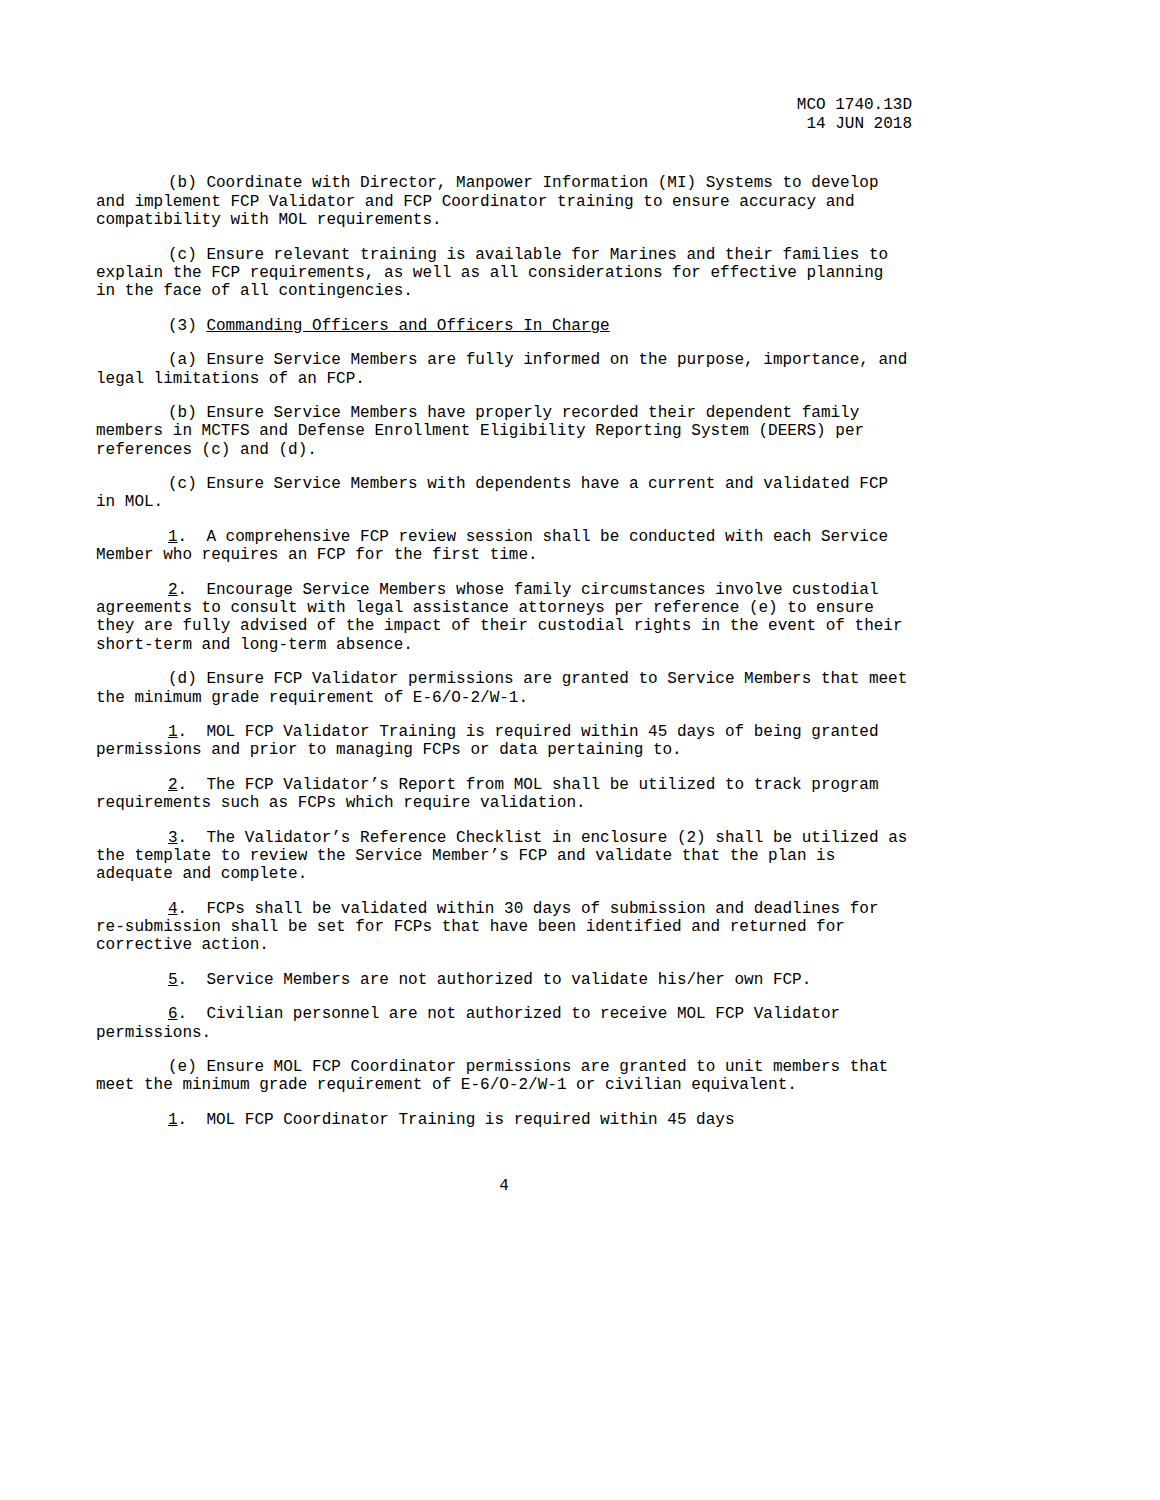MCO 1740.13D
14 JUN 2018
(b) Coordinate with Director, Manpower Information (MI) Systems to develop and implement FCP Validator and FCP Coordinator training to ensure accuracy and compatibility with MOL requirements.
(c) Ensure relevant training is available for Marines and their families to explain the FCP requirements, as well as all considerations for effective planning in the face of all contingencies.
(3) Commanding Officers and Officers In Charge
(a) Ensure Service Members are fully informed on the purpose, importance, and legal limitations of an FCP.
(b) Ensure Service Members have properly recorded their dependent family members in MCTFS and Defense Enrollment Eligibility Reporting System (DEERS) per references (c) and (d).
(c) Ensure Service Members with dependents have a current and validated FCP in MOL.
1. A comprehensive FCP review session shall be conducted with each Service Member who requires an FCP for the first time.
2. Encourage Service Members whose family circumstances involve custodial agreements to consult with legal assistance attorneys per reference (e) to ensure they are fully advised of the impact of their custodial rights in the event of their short-term and long-term absence.
(d) Ensure FCP Validator permissions are granted to Service Members that meet the minimum grade requirement of E-6/O-2/W-1.
1. MOL FCP Validator Training is required within 45 days of being granted permissions and prior to managing FCPs or data pertaining to.
2. The FCP Validator’s Report from MOL shall be utilized to track program requirements such as FCPs which require validation.
3. The Validator’s Reference Checklist in enclosure (2) shall be utilized as the template to review the Service Member’s FCP and validate that the plan is adequate and complete.
4. FCPs shall be validated within 30 days of submission and deadlines for re-submission shall be set for FCPs that have been identified and returned for corrective action.
5. Service Members are not authorized to validate his/her own FCP.
6. Civilian personnel are not authorized to receive MOL FCP Validator permissions.
(e) Ensure MOL FCP Coordinator permissions are granted to unit members that meet the minimum grade requirement of E-6/O-2/W-1 or civilian equivalent.
1. MOL FCP Coordinator Training is required within 45 days
4